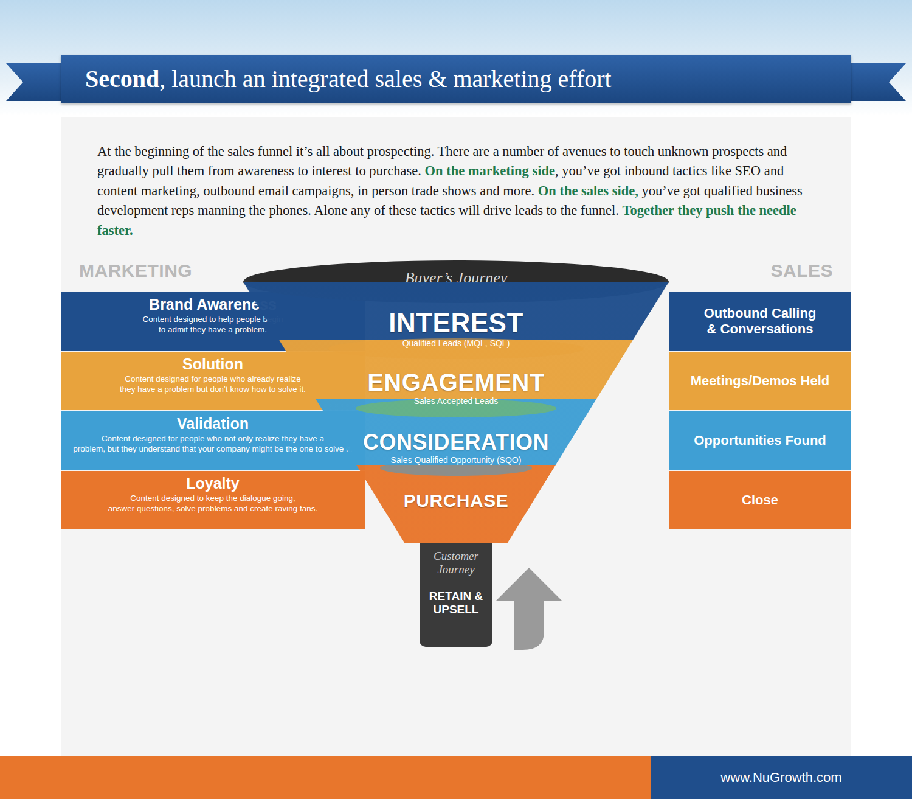Second, launch an integrated sales & marketing effort
At the beginning of the sales funnel it’s all about prospecting. There are a number of avenues to touch unknown prospects and gradually pull them from awareness to interest to purchase. On the marketing side, you’ve got inbound tactics like SEO and content marketing, outbound email campaigns, in person trade shows and more. On the sales side, you’ve got qualified business development reps manning the phones. Alone any of these tactics will drive leads to the funnel. Together they push the needle faster.
MARKETING
SALES
Brand Awareness
Content designed to help people begin
to admit they have a problem.
Outbound Calling
& Conversations
Solution
Content designed for people who already realize
they have a problem but don’t know how to solve it.
Meetings/Demos Held
Validation
Content designed for people who not only realize they have a
problem, but they understand that your company might be the one to solve it.
Opportunities Found
Loyalty
Content designed to keep the dialogue going,
answer questions, solve problems and create raving fans.
Close
Buyer’s Journey
INTEREST
Qualified Leads (MQL, SQL)
ENGAGEMENT
Sales Accepted Leads
CONSIDERATION
Sales Qualified Opportunity (SQO)
PURCHASE
Customer
Journey
RETAIN &
UPSELL
www.NuGrowth.com